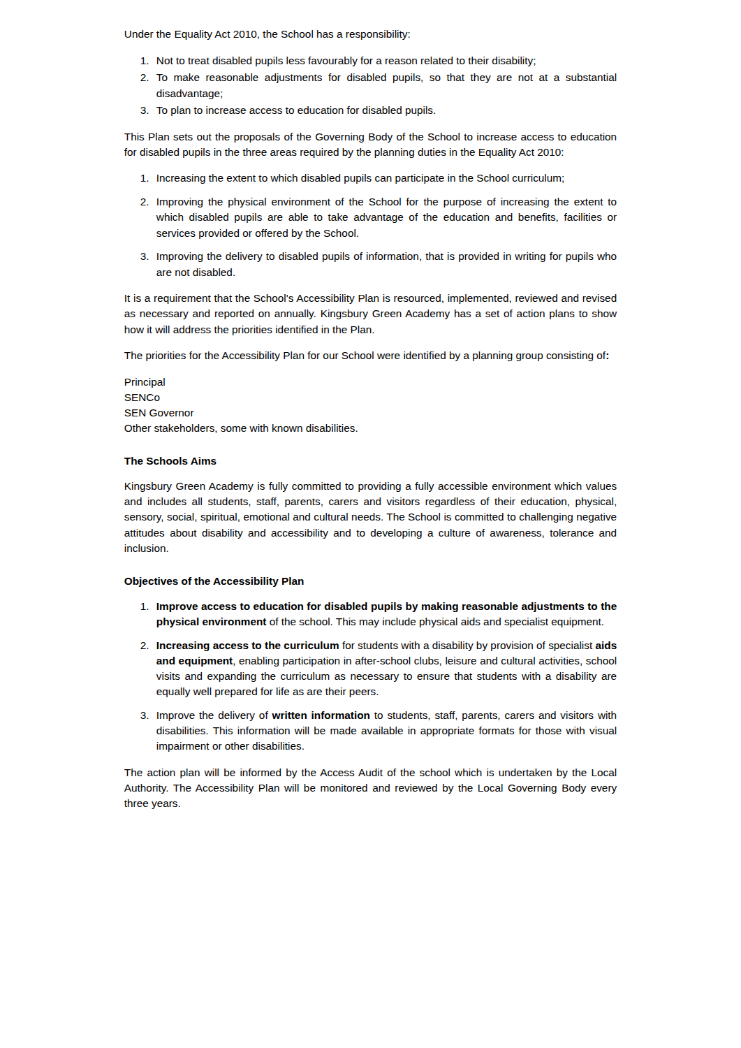Under the Equality Act 2010, the School has a responsibility:
Not to treat disabled pupils less favourably for a reason related to their disability;
To make reasonable adjustments for disabled pupils, so that they are not at a substantial disadvantage;
To plan to increase access to education for disabled pupils.
This Plan sets out the proposals of the Governing Body of the School to increase access to education for disabled pupils in the three areas required by the planning duties in the Equality Act 2010:
Increasing the extent to which disabled pupils can participate in the School curriculum;
Improving the physical environment of the School for the purpose of increasing the extent to which disabled pupils are able to take advantage of the education and benefits, facilities or services provided or offered by the School.
Improving the delivery to disabled pupils of information, that is provided in writing for pupils who are not disabled.
It is a requirement that the School's Accessibility Plan is resourced, implemented, reviewed and revised as necessary and reported on annually. Kingsbury Green Academy has a set of action plans to show how it will address the priorities identified in the Plan.
The priorities for the Accessibility Plan for our School were identified by a planning group consisting of:
Principal
SENCo
SEN Governor
Other stakeholders, some with known disabilities.
The Schools Aims
Kingsbury Green Academy is fully committed to providing a fully accessible environment which values and includes all students, staff, parents, carers and visitors regardless of their education, physical, sensory, social, spiritual, emotional and cultural needs. The School is committed to challenging negative attitudes about disability and accessibility and to developing a culture of awareness, tolerance and inclusion.
Objectives of the Accessibility Plan
Improve access to education for disabled pupils by making reasonable adjustments to the physical environment of the school. This may include physical aids and specialist equipment.
Increasing access to the curriculum for students with a disability by provision of specialist aids and equipment, enabling participation in after-school clubs, leisure and cultural activities, school visits and expanding the curriculum as necessary to ensure that students with a disability are equally well prepared for life as are their peers.
Improve the delivery of written information to students, staff, parents, carers and visitors with disabilities. This information will be made available in appropriate formats for those with visual impairment or other disabilities.
The action plan will be informed by the Access Audit of the school which is undertaken by the Local Authority. The Accessibility Plan will be monitored and reviewed by the Local Governing Body every three years.